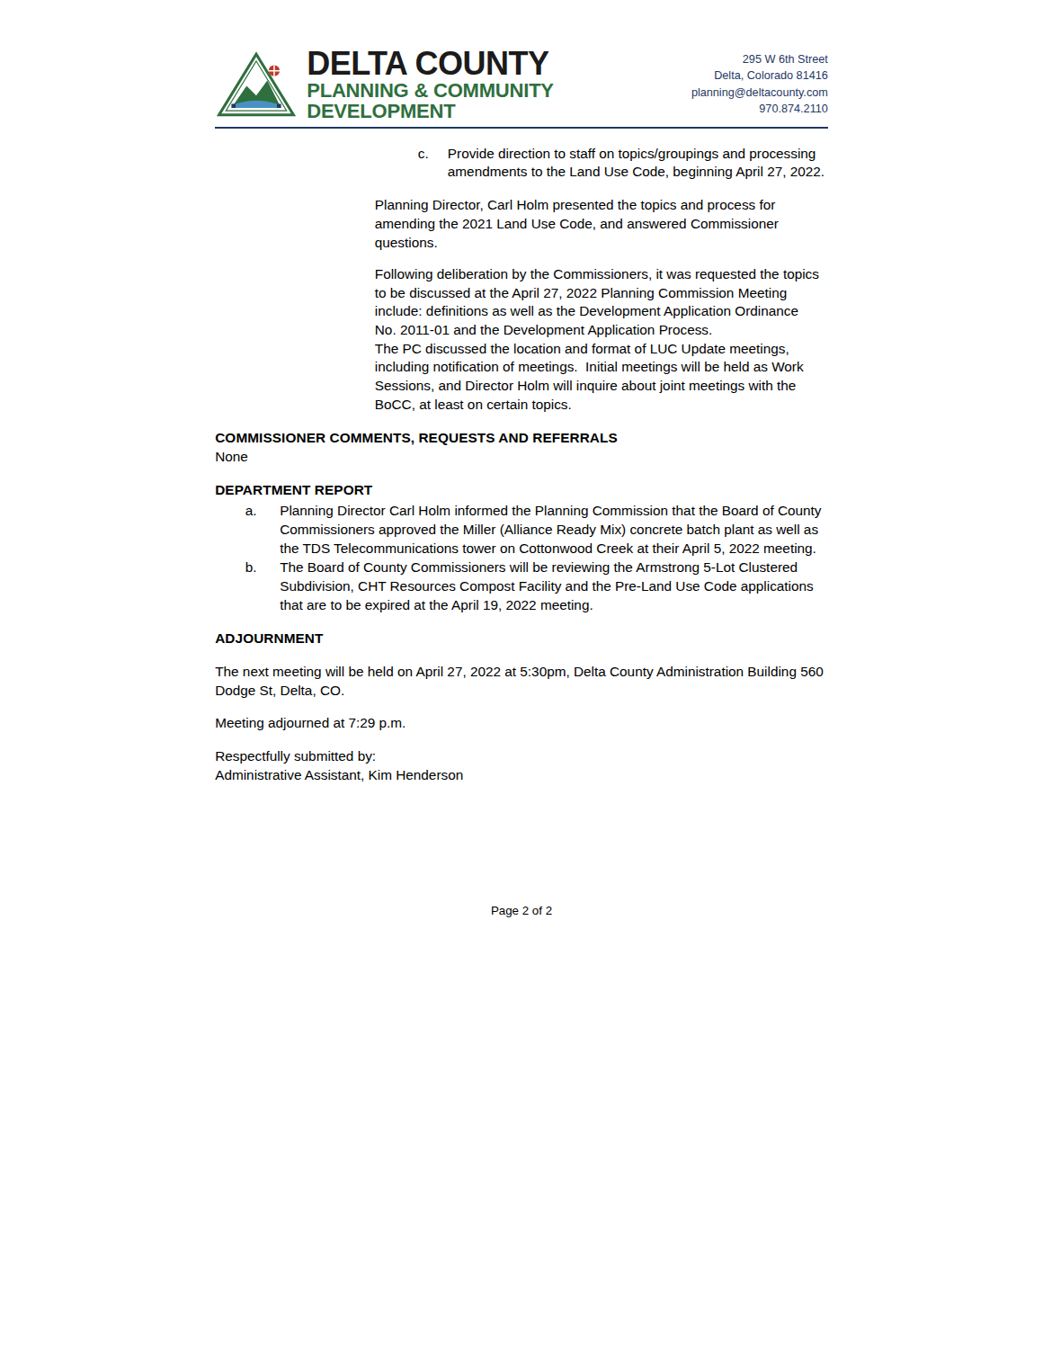DELTA COUNTY
PLANNING & COMMUNITY
DEVELOPMENT
295 W 6th Street
Delta, Colorado 81416
planning@deltacounty.com
970.874.2110
c.
Provide direction to staff on topics/groupings and processing amendments to the Land Use Code, beginning April 27, 2022.
Planning Director, Carl Holm presented the topics and process for amending the 2021 Land Use Code, and answered Commissioner questions.
Following deliberation by the Commissioners, it was requested the topics to be discussed at the April 27, 2022 Planning Commission Meeting include: definitions as well as the Development Application Ordinance No. 2011-01 and the Development Application Process.
The PC discussed the location and format of LUC Update meetings, including notification of meetings. Initial meetings will be held as Work Sessions, and Director Holm will inquire about joint meetings with the BoCC, at least on certain topics.
COMMISSIONER COMMENTS, REQUESTS AND REFERRALS
None
DEPARTMENT REPORT
a. Planning Director Carl Holm informed the Planning Commission that the Board of County Commissioners approved the Miller (Alliance Ready Mix) concrete batch plant as well as the TDS Telecommunications tower on Cottonwood Creek at their April 5, 2022 meeting.
b. The Board of County Commissioners will be reviewing the Armstrong 5-Lot Clustered Subdivision, CHT Resources Compost Facility and the Pre-Land Use Code applications that are to be expired at the April 19, 2022 meeting.
ADJOURNMENT
The next meeting will be held on April 27, 2022 at 5:30pm, Delta County Administration Building 560 Dodge St, Delta, CO.
Meeting adjourned at 7:29 p.m.
Respectfully submitted by:
Administrative Assistant, Kim Henderson
Page 2 of 2